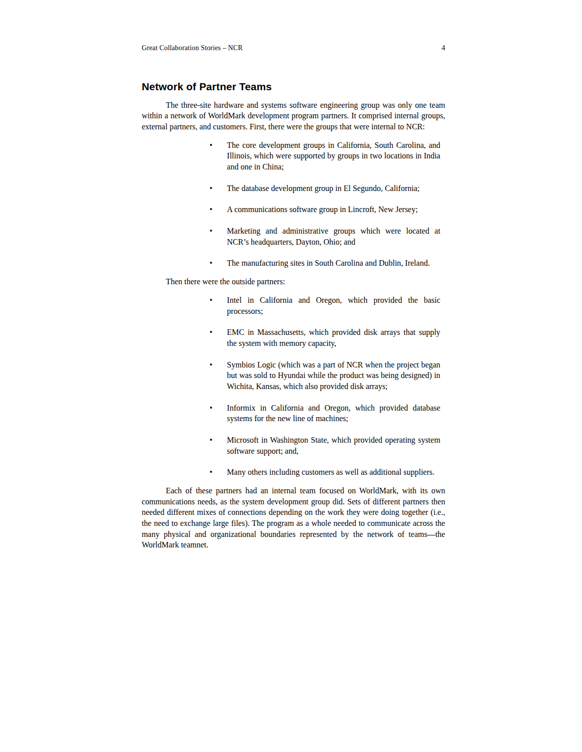Great Collaboration Stories – NCR 4
Network of Partner Teams
The three-site hardware and systems software engineering group was only one team within a network of WorldMark development program partners. It comprised internal groups, external partners, and customers. First, there were the groups that were internal to NCR:
The core development groups in California, South Carolina, and Illinois, which were supported by groups in two locations in India and one in China;
The database development group in El Segundo, California;
A communications software group in Lincroft, New Jersey;
Marketing and administrative groups which were located at NCR’s headquarters, Dayton, Ohio; and
The manufacturing sites in South Carolina and Dublin, Ireland.
Then there were the outside partners:
Intel in California and Oregon, which provided the basic processors;
EMC in Massachusetts, which provided disk arrays that supply the system with memory capacity,
Symbios Logic (which was a part of NCR when the project began but was sold to Hyundai while the product was being designed) in Wichita, Kansas, which also provided disk arrays;
Informix in California and Oregon, which provided database systems for the new line of machines;
Microsoft in Washington State, which provided operating system software support; and,
Many others including customers as well as additional suppliers.
Each of these partners had an internal team focused on WorldMark, with its own communications needs, as the system development group did. Sets of different partners then needed different mixes of connections depending on the work they were doing together (i.e., the need to exchange large files). The program as a whole needed to communicate across the many physical and organizational boundaries represented by the network of teams—the WorldMark teamnet.